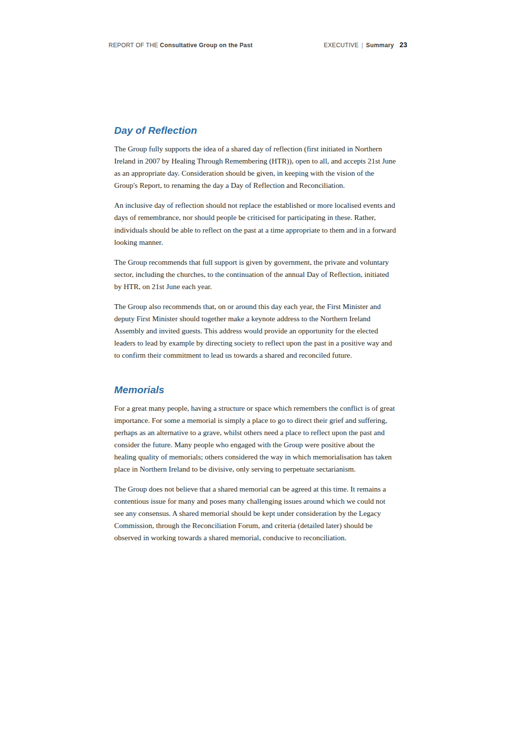Report of the Consultative Group on the Past
Executive | Summary 23
Day of Reflection
The Group fully supports the idea of a shared day of reflection (first initiated in Northern Ireland in 2007 by Healing Through Remembering (HTR)), open to all, and accepts 21st June as an appropriate day. Consideration should be given, in keeping with the vision of the Group's Report, to renaming the day a Day of Reflection and Reconciliation.
An inclusive day of reflection should not replace the established or more localised events and days of remembrance, nor should people be criticised for participating in these. Rather, individuals should be able to reflect on the past at a time appropriate to them and in a forward looking manner.
The Group recommends that full support is given by government, the private and voluntary sector, including the churches, to the continuation of the annual Day of Reflection, initiated by HTR, on 21st June each year.
The Group also recommends that, on or around this day each year, the First Minister and deputy First Minister should together make a keynote address to the Northern Ireland Assembly and invited guests. This address would provide an opportunity for the elected leaders to lead by example by directing society to reflect upon the past in a positive way and to confirm their commitment to lead us towards a shared and reconciled future.
Memorials
For a great many people, having a structure or space which remembers the conflict is of great importance. For some a memorial is simply a place to go to direct their grief and suffering, perhaps as an alternative to a grave, whilst others need a place to reflect upon the past and consider the future. Many people who engaged with the Group were positive about the healing quality of memorials; others considered the way in which memorialisation has taken place in Northern Ireland to be divisive, only serving to perpetuate sectarianism.
The Group does not believe that a shared memorial can be agreed at this time. It remains a contentious issue for many and poses many challenging issues around which we could not see any consensus. A shared memorial should be kept under consideration by the Legacy Commission, through the Reconciliation Forum, and criteria (detailed later) should be observed in working towards a shared memorial, conducive to reconciliation.